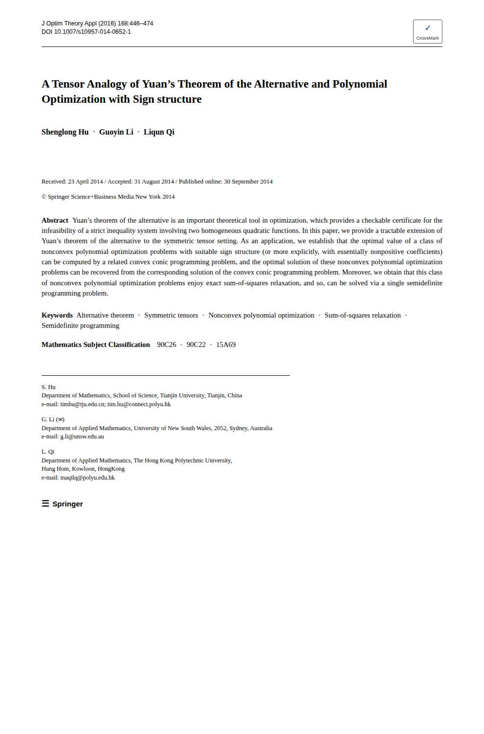J Optim Theory Appl (2016) 168:446–474
DOI 10.1007/s10957-014-0652-1
✓ CrossMark
A Tensor Analogy of Yuan’s Theorem of the Alternative and Polynomial Optimization with Sign structure
Shenglong Hu · Guoyin Li · Liqun Qi
Received: 23 April 2014 / Accepted: 31 August 2014 / Published online: 30 September 2014
© Springer Science+Business Media New York 2014
Abstract Yuan’s theorem of the alternative is an important theoretical tool in optimization, which provides a checkable certificate for the infeasibility of a strict inequality system involving two homogeneous quadratic functions. In this paper, we provide a tractable extension of Yuan’s theorem of the alternative to the symmetric tensor setting. As an application, we establish that the optimal value of a class of nonconvex polynomial optimization problems with suitable sign structure (or more explicitly, with essentially nonpositive coefficients) can be computed by a related convex conic programming problem, and the optimal solution of these nonconvex polynomial optimization problems can be recovered from the corresponding solution of the convex conic programming problem. Moreover, we obtain that this class of nonconvex polynomial optimization problems enjoy exact sum-of-squares relaxation, and so, can be solved via a single semidefinite programming problem.
Keywords Alternative theorem · Symmetric tensors · Nonconvex polynomial optimization · Sum-of-squares relaxation · Semidefinite programming
Mathematics Subject Classification 90C26 · 90C22 · 15A69
S. Hu
Department of Mathematics, School of Science, Tianjin University, Tianjin, China
e-mail: timhu@tju.edu.cn; tim.hu@connect.polyu.hk
G. Li (✉)
Department of Applied Mathematics, University of New South Wales, 2052, Sydney, Australia
e-mail: g.li@unsw.edu.au
L. Qi
Department of Applied Mathematics, The Hong Kong Polytechnic University,
Hung Hom, Kowloon, HongKong
e-mail: maqilq@polyu.edu.hk
☰Springer